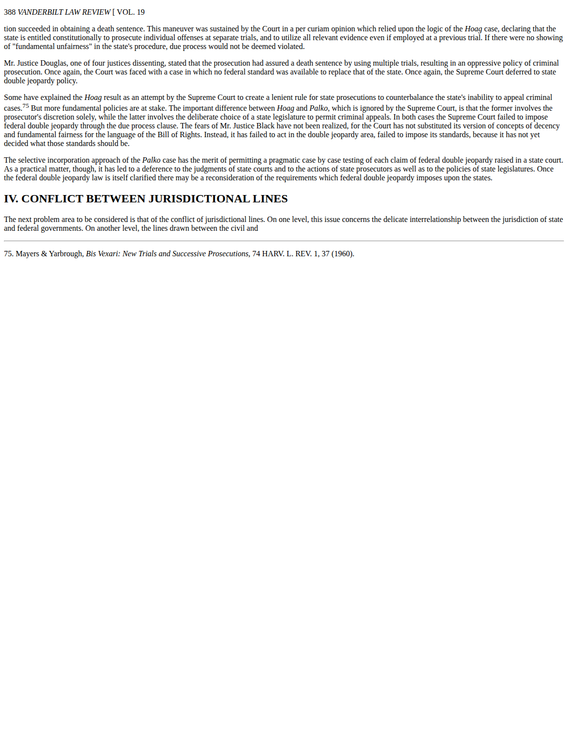388 VANDERBILT LAW REVIEW [ VOL. 19
tion succeeded in obtaining a death sentence. This maneuver was sustained by the Court in a per curiam opinion which relied upon the logic of the Hoag case, declaring that the state is entitled constitutionally to prosecute individual offenses at separate trials, and to utilize all relevant evidence even if employed at a previous trial. If there were no showing of "fundamental unfairness" in the state's procedure, due process would not be deemed violated.
Mr. Justice Douglas, one of four justices dissenting, stated that the prosecution had assured a death sentence by using multiple trials, resulting in an oppressive policy of criminal prosecution. Once again, the Court was faced with a case in which no federal standard was available to replace that of the state. Once again, the Supreme Court deferred to state double jeopardy policy.
Some have explained the Hoag result as an attempt by the Supreme Court to create a lenient rule for state prosecutions to counterbalance the state's inability to appeal criminal cases.75 But more fundamental policies are at stake. The important difference between Hoag and Palko, which is ignored by the Supreme Court, is that the former involves the prosecutor's discretion solely, while the latter involves the deliberate choice of a state legislature to permit criminal appeals. In both cases the Supreme Court failed to impose federal double jeopardy through the due process clause. The fears of Mr. Justice Black have not been realized, for the Court has not substituted its version of concepts of decency and fundamental fairness for the language of the Bill of Rights. Instead, it has failed to act in the double jeopardy area, failed to impose its standards, because it has not yet decided what those standards should be.
The selective incorporation approach of the Palko case has the merit of permitting a pragmatic case by case testing of each claim of federal double jeopardy raised in a state court. As a practical matter, though, it has led to a deference to the judgments of state courts and to the actions of state prosecutors as well as to the policies of state legislatures. Once the federal double jeopardy law is itself clarified there may be a reconsideration of the requirements which federal double jeopardy imposes upon the states.
IV. CONFLICT BETWEEN JURISDICTIONAL LINES
The next problem area to be considered is that of the conflict of jurisdictional lines. On one level, this issue concerns the delicate interrelationship between the jurisdiction of state and federal governments. On another level, the lines drawn between the civil and
75. Mayers & Yarbrough, Bis Vexari: New Trials and Successive Prosecutions, 74 HARV. L. REV. 1, 37 (1960).